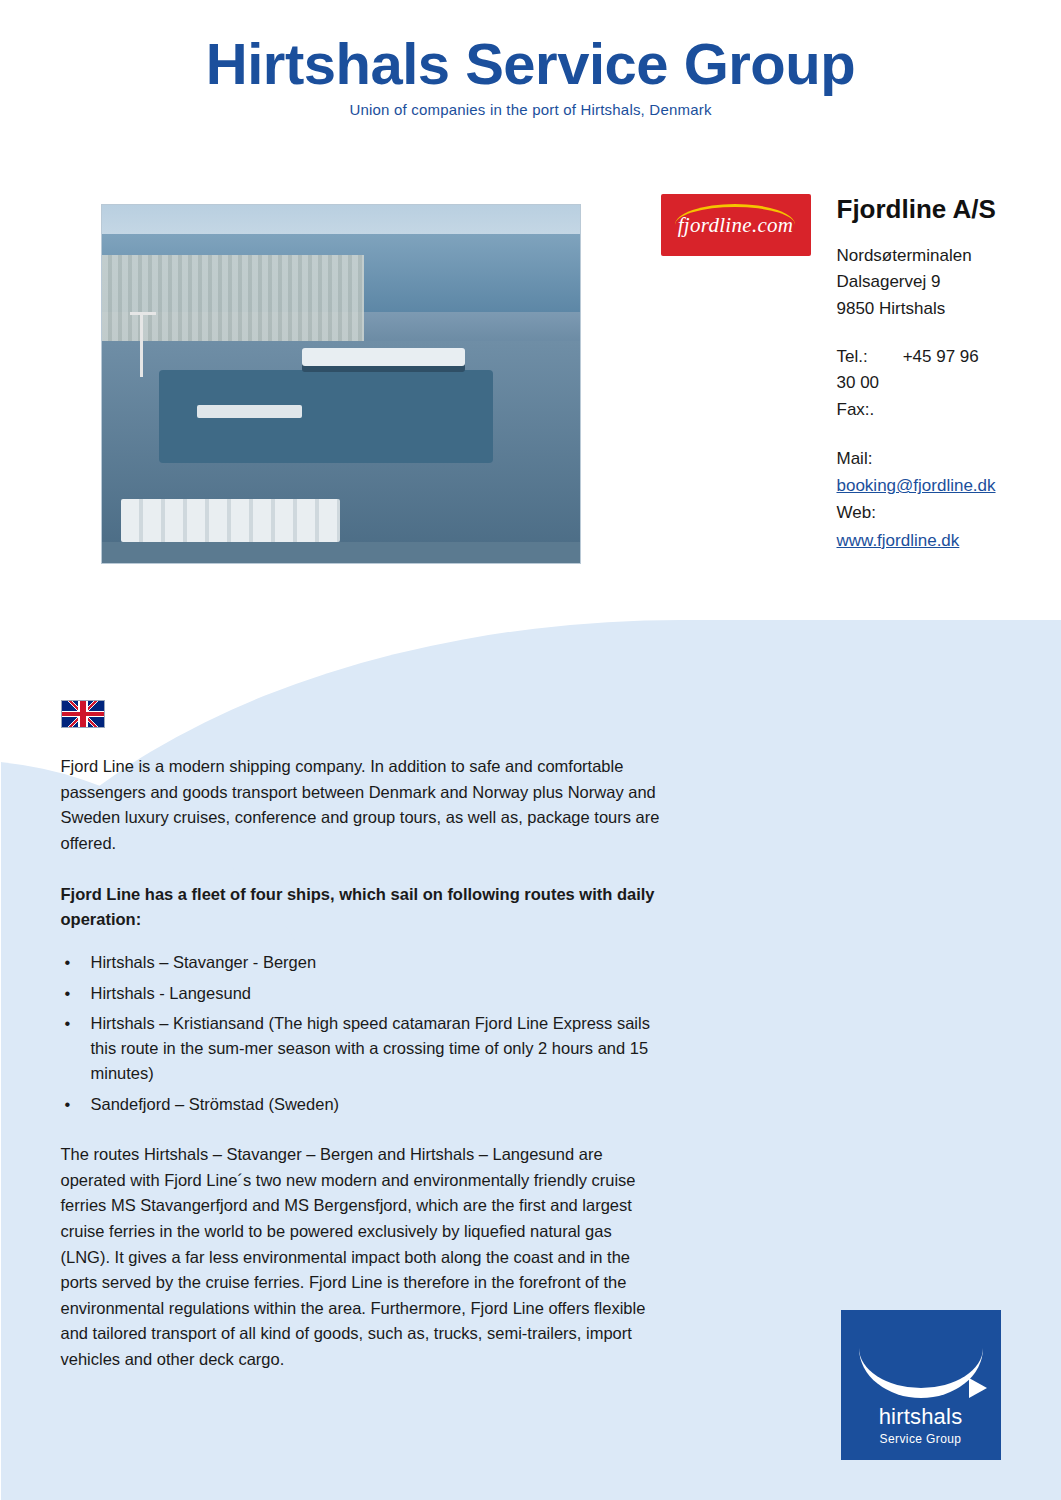Hirtshals Service Group
Union of companies in the port of Hirtshals, Denmark
fjordline.com
Fjordline A/S
Nordsøterminalen
Dalsagervej 9
9850 Hirtshals
Tel.: +45 97 96 30 00
Fax:.
Mail: booking@fjordline.dk
Web: www.fjordline.dk
Fjord Line is a modern shipping company. In addition to safe and comfortable passengers and goods transport between Denmark and Norway plus Norway and Sweden luxury cruises, conference and group tours, as well as, package tours are offered.
Fjord Line has a fleet of four ships, which sail on following routes with daily operation:
Hirtshals – Stavanger - Bergen
Hirtshals - Langesund
Hirtshals – Kristiansand (The high speed catamaran Fjord Line Express sails this route in the sum-mer season with a crossing time of only 2 hours and 15 minutes)
Sandefjord – Strömstad (Sweden)
The routes Hirtshals – Stavanger – Bergen and Hirtshals – Langesund are operated with Fjord Line´s two new modern and environmentally friendly cruise ferries MS Stavangerfjord and MS Bergensfjord, which are the first and largest cruise ferries in the world to be powered exclusively by liquefied natural gas (LNG). It gives a far less environmental impact both along the coast and in the ports served by the cruise ferries. Fjord Line is therefore in the forefront of the environmental regulations within the area. Furthermore, Fjord Line offers flexible and tailored transport of all kind of goods, such as, trucks, semi-trailers, import vehicles and other deck cargo.
hirtshals Service Group